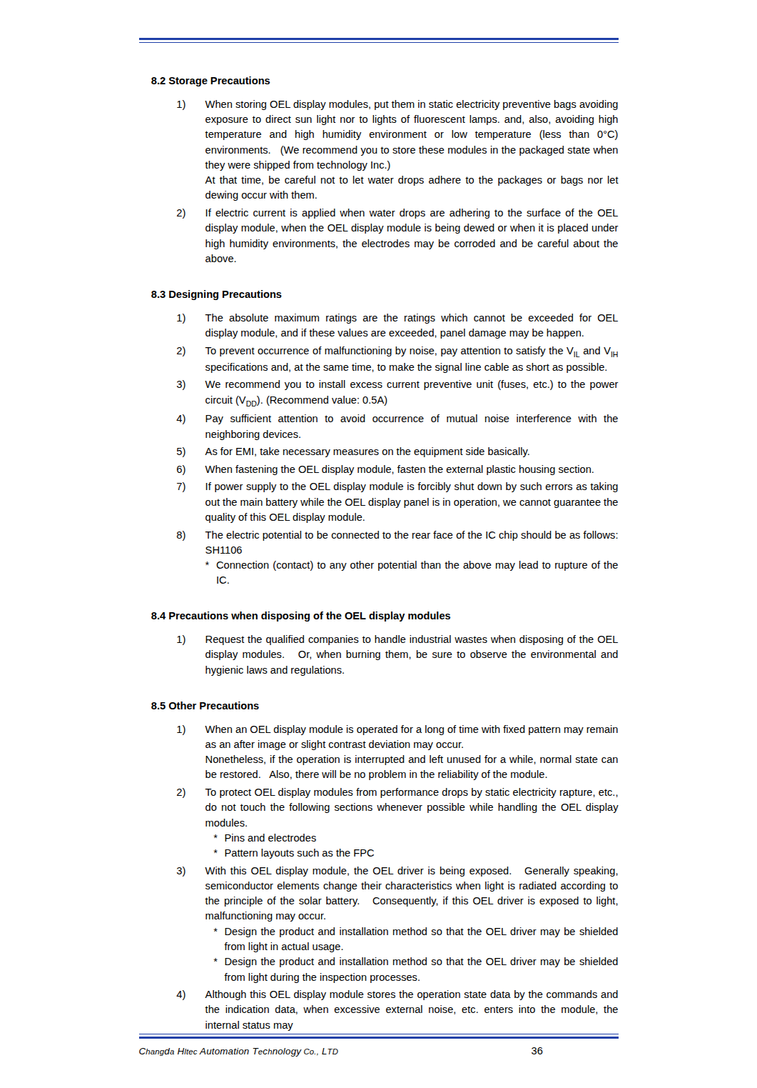8.2 Storage Precautions
When storing OEL display modules, put them in static electricity preventive bags avoiding exposure to direct sun light nor to lights of fluorescent lamps. and, also, avoiding high temperature and high humidity environment or low temperature (less than 0°C) environments. (We recommend you to store these modules in the packaged state when they were shipped from technology Inc.)
At that time, be careful not to let water drops adhere to the packages or bags nor let dewing occur with them.
If electric current is applied when water drops are adhering to the surface of the OEL display module, when the OEL display module is being dewed or when it is placed under high humidity environments, the electrodes may be corroded and be careful about the above.
8.3 Designing Precautions
The absolute maximum ratings are the ratings which cannot be exceeded for OEL display module, and if these values are exceeded, panel damage may be happen.
To prevent occurrence of malfunctioning by noise, pay attention to satisfy the VIL and VIH specifications and, at the same time, to make the signal line cable as short as possible.
We recommend you to install excess current preventive unit (fuses, etc.) to the power circuit (VDD). (Recommend value: 0.5A)
Pay sufficient attention to avoid occurrence of mutual noise interference with the neighboring devices.
As for EMI, take necessary measures on the equipment side basically.
When fastening the OEL display module, fasten the external plastic housing section.
If power supply to the OEL display module is forcibly shut down by such errors as taking out the main battery while the OEL display panel is in operation, we cannot guarantee the quality of this OEL display module.
The electric potential to be connected to the rear face of the IC chip should be as follows: SH1106
Connection (contact) to any other potential than the above may lead to rupture of the IC.
8.4 Precautions when disposing of the OEL display modules
Request the qualified companies to handle industrial wastes when disposing of the OEL display modules. Or, when burning them, be sure to observe the environmental and hygienic laws and regulations.
8.5 Other Precautions
When an OEL display module is operated for a long of time with fixed pattern may remain as an after image or slight contrast deviation may occur.
Nonetheless, if the operation is interrupted and left unused for a while, normal state can be restored. Also, there will be no problem in the reliability of the module.
To protect OEL display modules from performance drops by static electricity rapture, etc., do not touch the following sections whenever possible while handling the OEL display modules.
Pins and electrodes
Pattern layouts such as the FPC
With this OEL display module, the OEL driver is being exposed. Generally speaking, semiconductor elements change their characteristics when light is radiated according to the principle of the solar battery. Consequently, if this OEL driver is exposed to light, malfunctioning may occur.
Design the product and installation method so that the OEL driver may be shielded from light in actual usage.
Design the product and installation method so that the OEL driver may be shielded from light during the inspection processes.
Although this OEL display module stores the operation state data by the commands and the indication data, when excessive external noise, etc. enters into the module, the internal status may
Changda Hltec Automation Technology Co., LTD
36